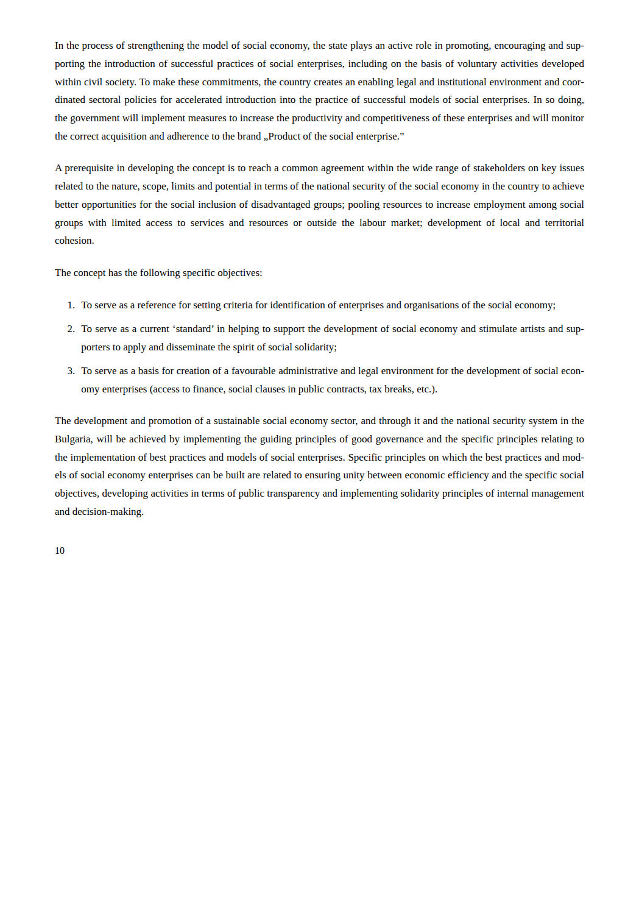In the process of strengthening the model of social economy, the state plays an active role in promoting, encouraging and supporting the introduction of successful practices of social enterprises, including on the basis of voluntary activities developed within civil society. To make these commitments, the country creates an enabling legal and institutional environment and coordinated sectoral policies for accelerated introduction into the practice of successful models of social enterprises. In so doing, the government will implement measures to increase the productivity and competitiveness of these enterprises and will monitor the correct acquisition and adherence to the brand „Product of the social enterprise.”
A prerequisite in developing the concept is to reach a common agreement within the wide range of stakeholders on key issues related to the nature, scope, limits and potential in terms of the national security of the social economy in the country to achieve better opportunities for the social inclusion of disadvantaged groups; pooling resources to increase employment among social groups with limited access to services and resources or outside the labour market; development of local and territorial cohesion.
The concept has the following specific objectives:
To serve as a reference for setting criteria for identification of enterprises and organisations of the social economy;
To serve as a current ‘standard’ in helping to support the development of social economy and stimulate artists and supporters to apply and disseminate the spirit of social solidarity;
To serve as a basis for creation of a favourable administrative and legal environment for the development of social economy enterprises (access to finance, social clauses in public contracts, tax breaks, etc.).
The development and promotion of a sustainable social economy sector, and through it and the national security system in the Bulgaria, will be achieved by implementing the guiding principles of good governance and the specific principles relating to the implementation of best practices and models of social enterprises. Specific principles on which the best practices and models of social economy enterprises can be built are related to ensuring unity between economic efficiency and the specific social objectives, developing activities in terms of public transparency and implementing solidarity principles of internal management and decision-making.
10